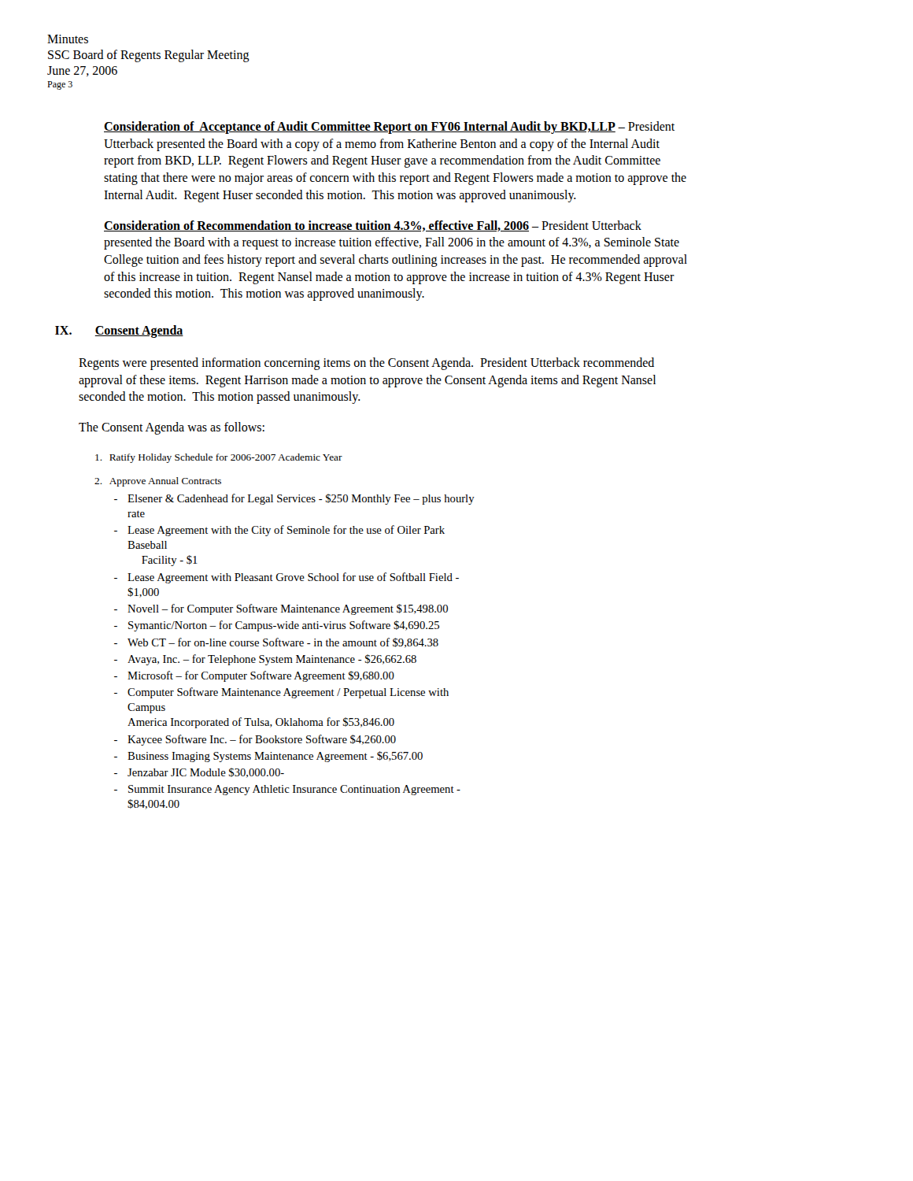Minutes
SSC Board of Regents Regular Meeting
June 27, 2006
Page 3
Consideration of Acceptance of Audit Committee Report on FY06 Internal Audit by BKD,LLP – President Utterback presented the Board with a copy of a memo from Katherine Benton and a copy of the Internal Audit report from BKD, LLP. Regent Flowers and Regent Huser gave a recommendation from the Audit Committee stating that there were no major areas of concern with this report and Regent Flowers made a motion to approve the Internal Audit. Regent Huser seconded this motion. This motion was approved unanimously.
Consideration of Recommendation to increase tuition 4.3%, effective Fall, 2006 – President Utterback presented the Board with a request to increase tuition effective, Fall 2006 in the amount of 4.3%, a Seminole State College tuition and fees history report and several charts outlining increases in the past. He recommended approval of this increase in tuition. Regent Nansel made a motion to approve the increase in tuition of 4.3% Regent Huser seconded this motion. This motion was approved unanimously.
IX.
Consent Agenda
Regents were presented information concerning items on the Consent Agenda. President Utterback recommended approval of these items. Regent Harrison made a motion to approve the Consent Agenda items and Regent Nansel seconded the motion. This motion passed unanimously.
The Consent Agenda was as follows:
Ratify Holiday Schedule for 2006-2007 Academic Year
Approve Annual Contracts
Elsener & Cadenhead for Legal Services - $250 Monthly Fee – plus hourlyrate
Lease Agreement with the City of Seminole for the use of Oiler ParkBaseball Facility - $1
Lease Agreement with Pleasant Grove School for use of Softball Field -$1,000
Novell – for Computer Software Maintenance Agreement $15,498.00
Symantic/Norton – for Campus-wide anti-virus Software $4,690.25
Web CT – for on-line course Software - in the amount of $9,864.38
Avaya, Inc. – for Telephone System Maintenance - $26,662.68
Microsoft – for Computer Software Agreement $9,680.00
Computer Software Maintenance Agreement / Perpetual License withCampus America Incorporated of Tulsa, Oklahoma for $53,846.00
Kaycee Software Inc. – for Bookstore Software $4,260.00
Business Imaging Systems Maintenance Agreement - $6,567.00
Jenzabar JIC Module $30,000.00-
Summit Insurance Agency Athletic Insurance Continuation Agreement -$84,004.00